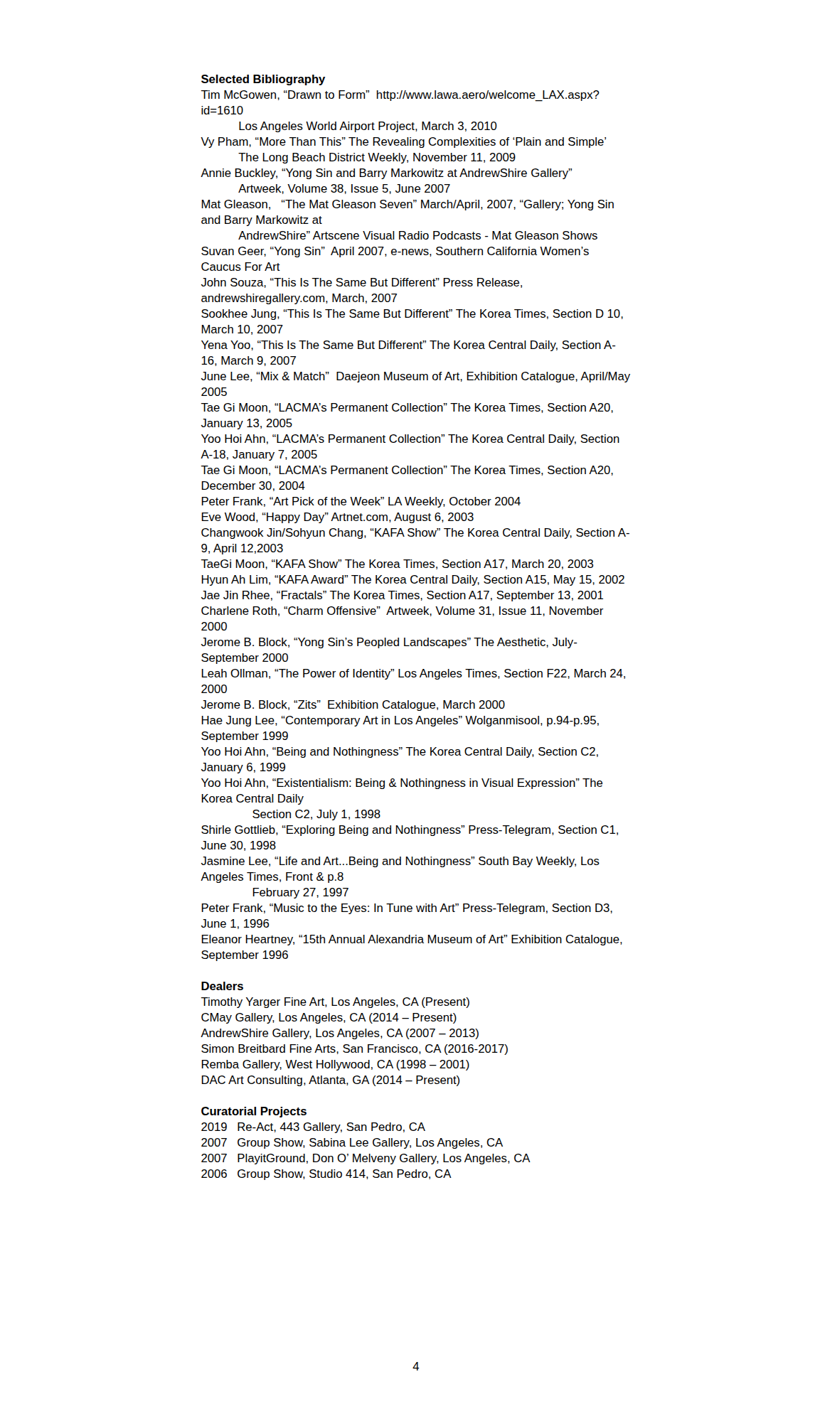Selected Bibliography
Tim McGowen, “Drawn to Form” http://www.lawa.aero/welcome_LAX.aspx?id=1610
Los Angeles World Airport Project, March 3, 2010
Vy Pham, “More Than This” The Revealing Complexities of ‘Plain and Simple’
The Long Beach District Weekly, November 11, 2009
Annie Buckley, “Yong Sin and Barry Markowitz at AndrewShire Gallery”
Artweek, Volume 38, Issue 5, June 2007
Mat Gleason, “The Mat Gleason Seven” March/April, 2007, “Gallery; Yong Sin and Barry Markowitz at
AndrewShire” Artscene Visual Radio Podcasts - Mat Gleason Shows
Suvan Geer, “Yong Sin” April 2007, e-news, Southern California Women’s Caucus For Art
John Souza, “This Is The Same But Different” Press Release, andrewshiregallery.com, March, 2007
Sookhee Jung, “This Is The Same But Different” The Korea Times, Section D 10, March 10, 2007
Yena Yoo, “This Is The Same But Different” The Korea Central Daily, Section A-16, March 9, 2007
June Lee, “Mix & Match” Daejeon Museum of Art, Exhibition Catalogue, April/May 2005
Tae Gi Moon, “LACMA’s Permanent Collection” The Korea Times, Section A20, January 13, 2005
Yoo Hoi Ahn, “LACMA’s Permanent Collection” The Korea Central Daily, Section A-18, January 7, 2005
Tae Gi Moon, “LACMA’s Permanent Collection” The Korea Times, Section A20, December 30, 2004
Peter Frank, “Art Pick of the Week” LA Weekly, October 2004
Eve Wood, “Happy Day” Artnet.com, August 6, 2003
Changwook Jin/Sohyun Chang, “KAFA Show” The Korea Central Daily, Section A-9, April 12,2003
TaeGi Moon, “KAFA Show” The Korea Times, Section A17, March 20, 2003
Hyun Ah Lim, “KAFA Award” The Korea Central Daily, Section A15, May 15, 2002
Jae Jin Rhee, “Fractals” The Korea Times, Section A17, September 13, 2001
Charlene Roth, “Charm Offensive” Artweek, Volume 31, Issue 11, November 2000
Jerome B. Block, “Yong Sin’s Peopled Landscapes” The Aesthetic, July-September 2000
Leah Ollman, “The Power of Identity” Los Angeles Times, Section F22, March 24, 2000
Jerome B. Block, “Zits” Exhibition Catalogue, March 2000
Hae Jung Lee, “Contemporary Art in Los Angeles” Wolganmisool, p.94-p.95, September 1999
Yoo Hoi Ahn, “Being and Nothingness” The Korea Central Daily, Section C2, January 6, 1999
Yoo Hoi Ahn, “Existentialism: Being & Nothingness in Visual Expression” The Korea Central Daily
Section C2, July 1, 1998
Shirle Gottlieb, “Exploring Being and Nothingness” Press-Telegram, Section C1, June 30, 1998
Jasmine Lee, “Life and Art...Being and Nothingness” South Bay Weekly, Los Angeles Times, Front & p.8
February 27, 1997
Peter Frank, “Music to the Eyes: In Tune with Art” Press-Telegram, Section D3, June 1, 1996
Eleanor Heartney, “15th Annual Alexandria Museum of Art” Exhibition Catalogue, September 1996
Dealers
Timothy Yarger Fine Art, Los Angeles, CA (Present)
CMay Gallery, Los Angeles, CA (2014 – Present)
AndrewShire Gallery, Los Angeles, CA (2007 – 2013)
Simon Breitbard Fine Arts, San Francisco, CA (2016-2017)
Remba Gallery, West Hollywood, CA (1998 – 2001)
DAC Art Consulting, Atlanta, GA (2014 – Present)
Curatorial Projects
2019 Re-Act, 443 Gallery, San Pedro, CA
2007 Group Show, Sabina Lee Gallery, Los Angeles, CA
2007 PlayitGround, Don O’ Melveny Gallery, Los Angeles, CA
2006 Group Show, Studio 414, San Pedro, CA
4